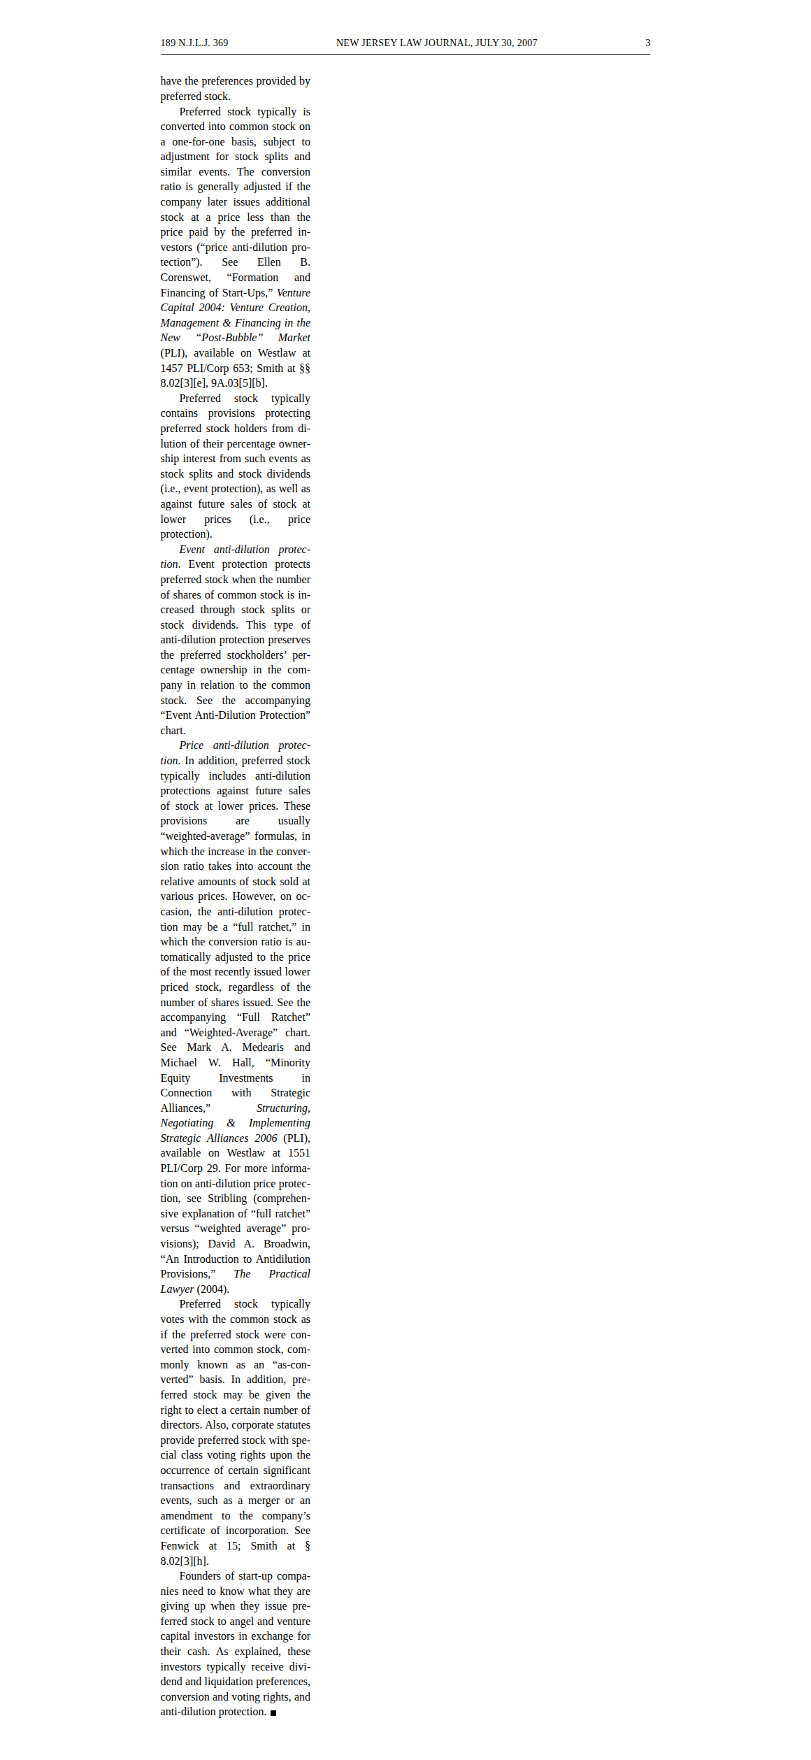189 N.J.L.J. 369
NEW JERSEY LAW JOURNAL, JULY 30, 2007
3
have the preferences provided by preferred stock.
Preferred stock typically is converted into common stock on a one-for-one basis, subject to adjustment for stock splits and similar events. The conversion ratio is generally adjusted if the company later issues additional stock at a price less than the price paid by the preferred investors (“price anti-dilution protection”). See Ellen B. Corenswet, “Formation and Financing of Start-Ups,” Venture Capital 2004: Venture Creation, Management & Financing in the New “Post-Bubble” Market (PLI), available on Westlaw at 1457 PLI/Corp 653; Smith at §§ 8.02[3][e], 9A.03[5][b].
Preferred stock typically contains provisions protecting preferred stock holders from dilution of their percentage ownership interest from such events as stock splits and stock dividends (i.e., event protection), as well as against future sales of stock at lower prices (i.e., price protection).
Event anti-dilution protection. Event protection protects preferred stock when the number of shares of common stock is increased through stock splits or stock dividends. This type of anti-dilution protection preserves the preferred stockholders’ percentage ownership in the company in relation to the common stock. See the accompanying “Event Anti-Dilution Protection” chart.
Price anti-dilution protection. In addition, preferred stock typically includes anti-dilution protections against future sales of stock at lower prices. These provisions are usually “weighted-average” formulas, in which the increase in the conversion ratio takes into account the relative amounts of stock sold at various prices. However, on occasion, the anti-dilution protection may be a “full ratchet,” in which the conversion ratio is automatically adjusted to the price of the most recently issued lower priced stock, regardless of the number of shares issued. See the accompanying “Full Ratchet” and “Weighted-Average” chart. See Mark A. Medearis and Michael W. Hall, “Minority Equity Investments in Connection with Strategic Alliances,” Structuring, Negotiating & Implementing Strategic Alliances 2006 (PLI), available on Westlaw at 1551 PLI/Corp 29. For more information on anti-dilution price protection, see Stribling (comprehensive explanation of “full ratchet” versus “weighted average” provisions); David A. Broadwin, “An Introduction to Antidilution Provisions,” The Practical Lawyer (2004).
Preferred stock typically votes with the common stock as if the preferred stock were converted into common stock, commonly known as an “as-converted” basis. In addition, preferred stock may be given the right to elect a certain number of directors. Also, corporate statutes provide preferred stock with special class voting rights upon the occurrence of certain significant transactions and extraordinary events, such as a merger or an amendment to the company’s certificate of incorporation. See Fenwick at 15; Smith at § 8.02[3][h].
Founders of start-up companies need to know what they are giving up when they issue preferred stock to angel and venture capital investors in exchange for their cash. As explained, these investors typically receive dividend and liquidation preferences, conversion and voting rights, and anti-dilution protection.